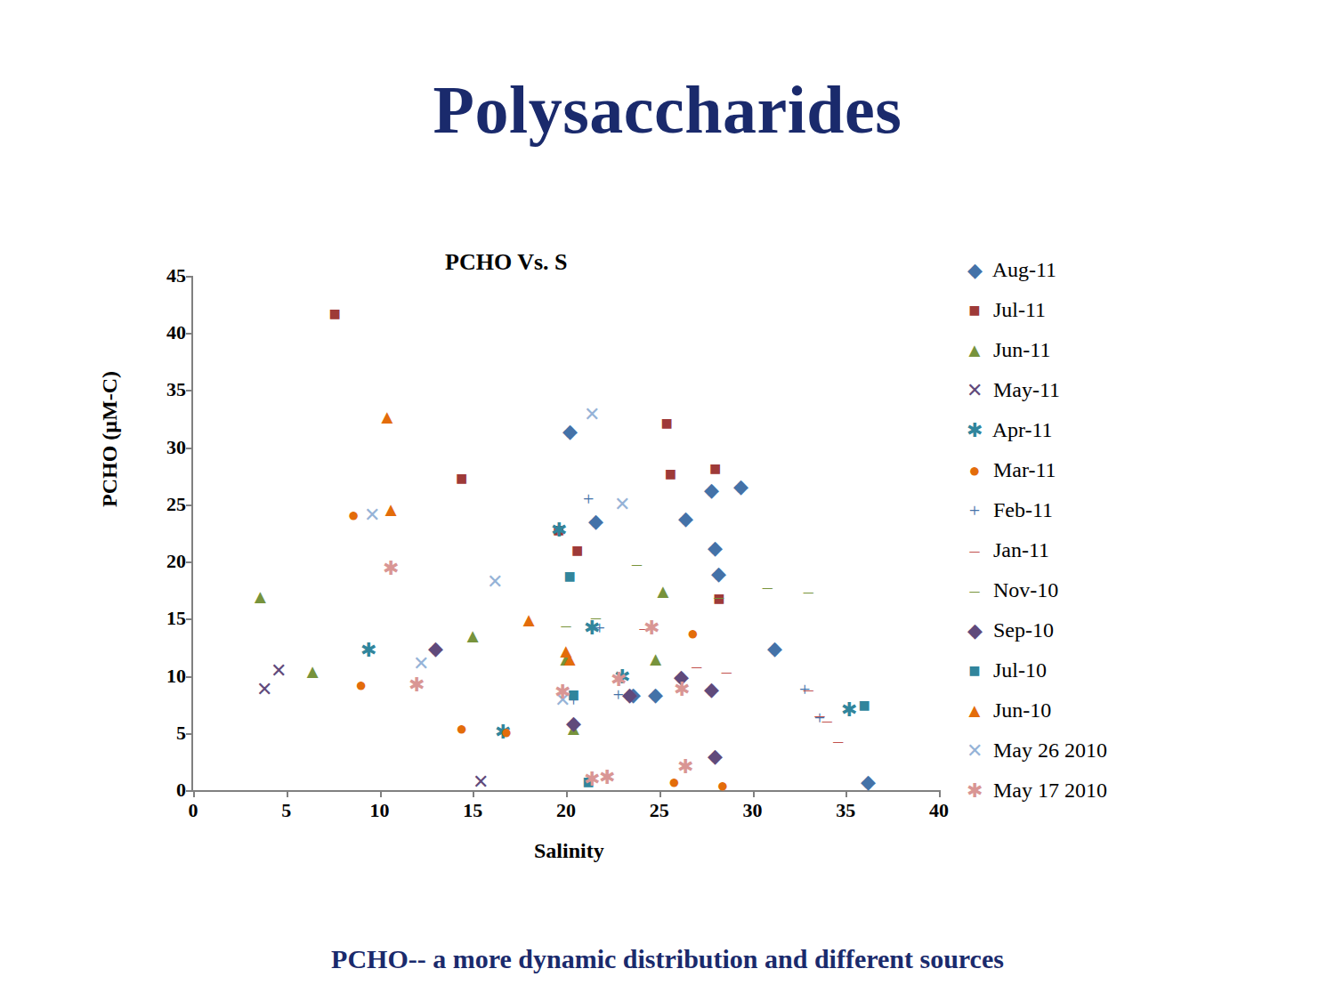Polysaccharides
PCHO Vs. S
PCHO (µM-C)
Salinity
45 40 35 30 25 20 15 10 5 0 0 5 10 15 20 25 30 35 40 ◆ ◆ ◆ ◆ ◆ ◆ ◆ ◆ ◆ ◆ ◆ ■ ■ ■ ■ ■ ■ ■ ■ ▲ ▲ ▲ ▲ ▲ ▲ ▲ ✕ ✕ ✕ ✱ ✱ ✱ ✱ ✱ ✱ ● ● ● ● ● ● ● + + + + + + – – – – – – – – – – – – – ◆ ◆ ◆ ◆ ◆ ◆ ■ ■ ■ ■ ▲ ▲ ▲ ▲ ▲ ✕ ✕ ✕ ✕ ✕ ✕ ✱ ✱ ✱ ✱ ✱ ✱ ✱ ✱ ✱
◆ Aug-11
■ Jul-11
▲ Jun-11
✕ May-11
✱ Apr-11
● Mar-11
+ Feb-11
– Jan-11
– Nov-10
◆ Sep-10
■ Jul-10
▲ Jun-10
✕ May 26 2010
✱ May 17 2010
PCHO-- a more dynamic distribution and different sources